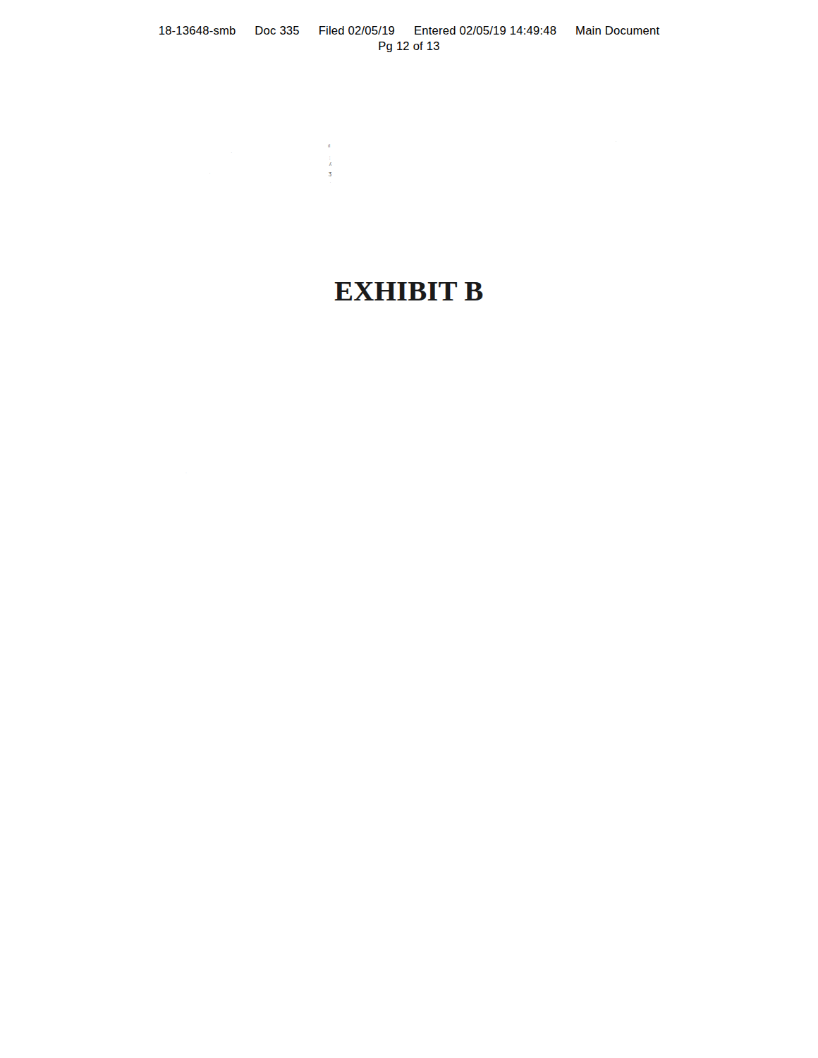18-13648-smb Doc 335 Filed 02/05/19 Entered 02/05/19 14:49:48 Main Document
Pg 12 of 13
. . ıl : ʎ ʒ . . .
EXHIBIT B